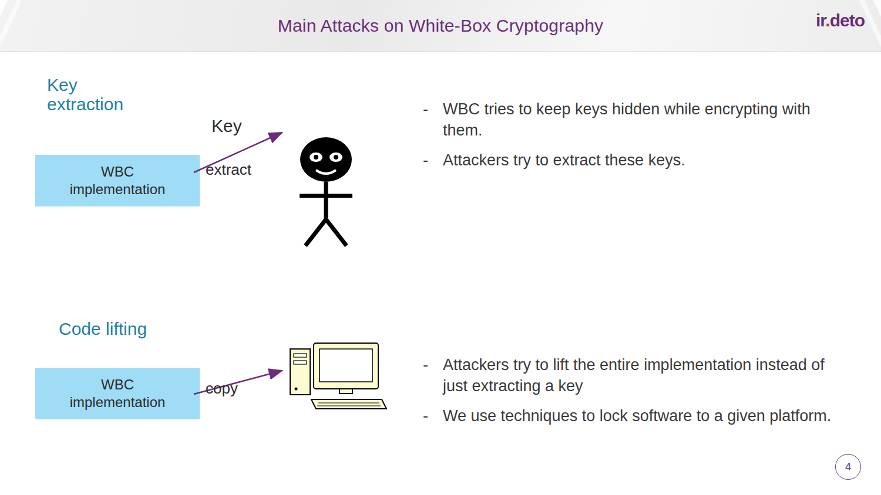Main Attacks on White-Box Cryptography
ir. deto
Key
extraction
WBC
implementation
Key extract
WBC tries to keep keys hidden while encrypting with them.
Attackers try to extract these keys.
Code lifting
WBC
implementation
copy
Attackers try to lift the entire implementation instead of just extracting a key
We use techniques to lock software to a given platform.
4